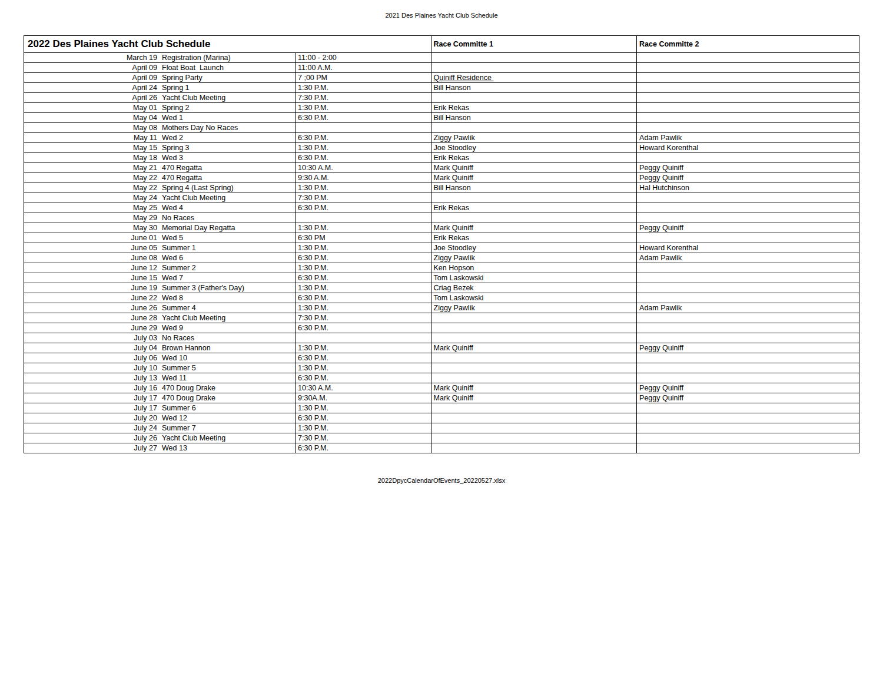2021 Des Plaines Yacht Club Schedule
| 2022 Des Plaines Yacht Club Schedule | Race Committe 1 | Race Committe 2 |
| --- | --- | --- |
| March 19 | Registration (Marina) | 11:00 - 2:00 | | |
| April 09 | Float Boat Launch | 11:00 A.M. | | |
| April 09 | Spring Party | 7 ;00 PM | Quiniff Residence | |
| April 24 | Spring 1 | 1:30 P.M. | Bill Hanson | |
| April 26 | Yacht Club Meeting | 7:30 P.M. | | |
| May 01 | Spring 2 | 1:30 P.M. | Erik Rekas | |
| May 04 | Wed 1 | 6:30 P.M. | Bill Hanson | |
| May 08 | Mothers Day No Races | | | |
| May 11 | Wed 2 | 6:30 P.M. | Ziggy Pawlik | Adam Pawlik |
| May 15 | Spring 3 | 1:30 P.M. | Joe Stoodley | Howard Korenthal |
| May 18 | Wed 3 | 6:30 P.M. | Erik Rekas | |
| May 21 | 470 Regatta | 10:30 A.M. | Mark Quiniff | Peggy Quiniff |
| May 22 | 470 Regatta | 9:30 A.M. | Mark Quiniff | Peggy Quiniff |
| May 22 | Spring 4 (Last Spring) | 1:30 P.M. | Bill Hanson | Hal Hutchinson |
| May 24 | Yacht Club Meeting | 7:30 P.M. | | |
| May 25 | Wed 4 | 6:30 P.M. | Erik Rekas | |
| May 29 | No Races | | | |
| May 30 | Memorial Day Regatta | 1:30 P.M. | Mark Quiniff | Peggy Quiniff |
| June 01 | Wed 5 | 6:30 PM | Erik Rekas | |
| June 05 | Summer 1 | 1:30 P.M. | Joe Stoodley | Howard Korenthal |
| June 08 | Wed 6 | 6:30 P.M. | Ziggy Pawlik | Adam Pawlik |
| June 12 | Summer 2 | 1:30 P.M. | Ken Hopson | |
| June 15 | Wed 7 | 6:30 P.M. | Tom Laskowski | |
| June 19 | Summer 3 (Father's Day) | 1:30 P.M. | Criag Bezek | |
| June 22 | Wed 8 | 6:30 P.M. | Tom Laskowski | |
| June 26 | Summer 4 | 1:30 P.M. | Ziggy Pawlik | Adam Pawlik |
| June 28 | Yacht Club Meeting | 7:30 P.M. | | |
| June 29 | Wed 9 | 6:30 P.M. | | |
| July 03 | No Races | | | |
| July 04 | Brown Hannon | 1:30 P.M. | Mark Quiniff | Peggy Quiniff |
| July 06 | Wed 10 | 6:30 P.M. | | |
| July 10 | Summer 5 | 1:30 P.M. | | |
| July 13 | Wed 11 | 6:30 P.M. | | |
| July 16 | 470 Doug Drake | 10:30 A.M. | Mark Quiniff | Peggy Quiniff |
| July 17 | 470 Doug Drake | 9:30A.M. | Mark Quiniff | Peggy Quiniff |
| July 17 | Summer 6 | 1:30 P.M. | | |
| July 20 | Wed 12 | 6:30 P.M. | | |
| July 24 | Summer 7 | 1:30 P.M. | | |
| July 26 | Yacht Club Meeting | 7:30 P.M. | | |
| July 27 | Wed 13 | 6:30 P.M. | | |
2022DpycCalendarOfEvents_20220527.xlsx